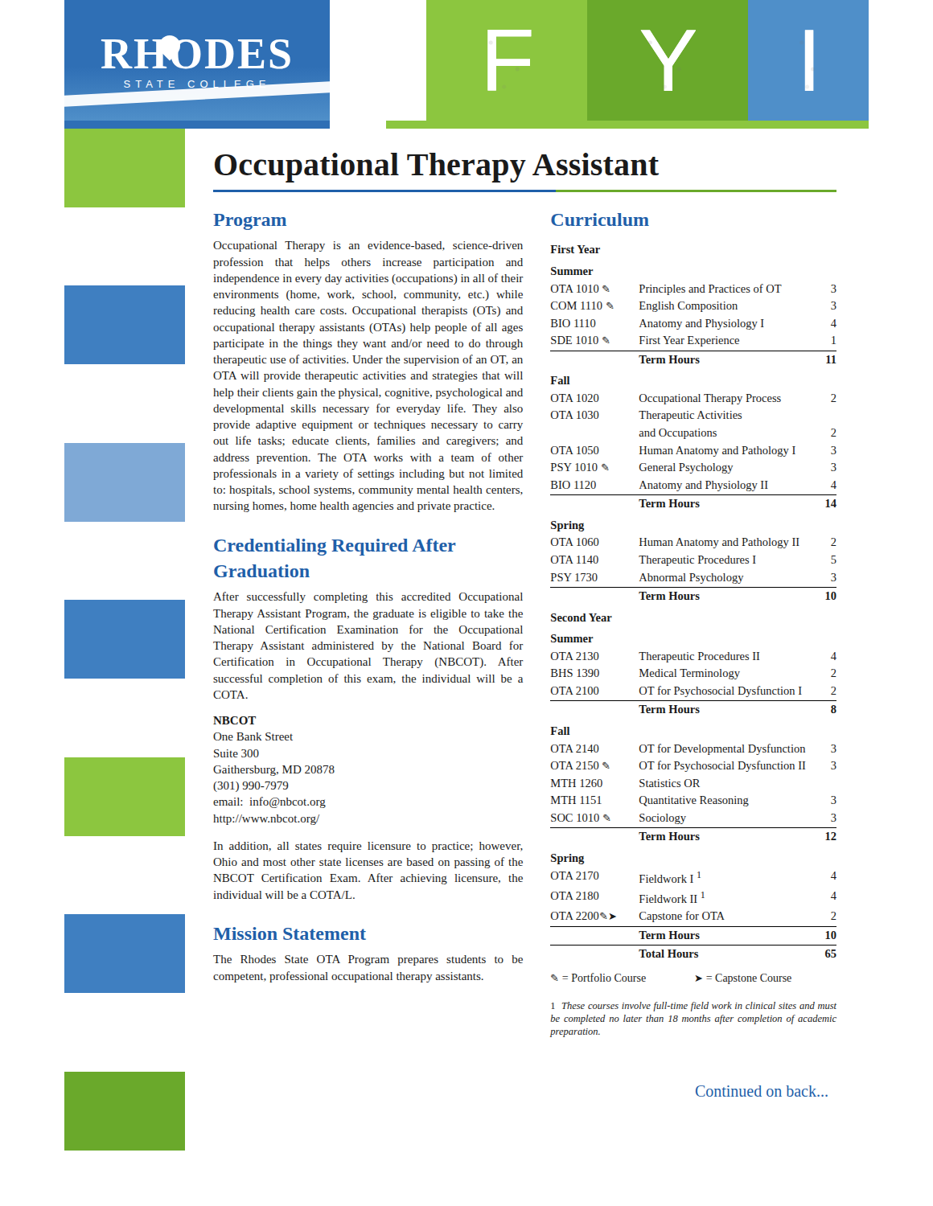RHODES STATE COLLEGE
F
Y
I
Occupational Therapy Assistant
Program
Occupational Therapy is an evidence-based, science-driven profession that helps others increase participation and independence in every day activities (occupations) in all of their environments (home, work, school, community, etc.) while reducing health care costs. Occupational therapists (OTs) and occupational therapy assistants (OTAs) help people of all ages participate in the things they want and/or need to do through therapeutic use of activities. Under the supervision of an OT, an OTA will provide therapeutic activities and strategies that will help their clients gain the physical, cognitive, psychological and developmental skills necessary for everyday life. They also provide adaptive equipment or techniques necessary to carry out life tasks; educate clients, families and caregivers; and address prevention. The OTA works with a team of other professionals in a variety of settings including but not limited to: hospitals, school systems, community mental health centers, nursing homes, home health agencies and private practice.
Credentialing Required After Graduation
After successfully completing this accredited Occupational Therapy Assistant Program, the graduate is eligible to take the National Certification Examination for the Occupational Therapy Assistant administered by the National Board for Certification in Occupational Therapy (NBCOT). After successful completion of this exam, the individual will be a COTA.
NBCOT
One Bank Street
Suite 300
Gaithersburg, MD 20878
(301) 990-7979
email: info@nbcot.org
http://www.nbcot.org/
In addition, all states require licensure to practice; however, Ohio and most other state licenses are based on passing of the NBCOT Certification Exam. After achieving licensure, the individual will be a COTA/L.
Mission Statement
The Rhodes State OTA Program prepares students to be competent, professional occupational therapy assistants.
Curriculum
| First Year |
| Summer |
| OTA 1010 ✎ | Principles and Practices of OT | 3 |
| COM 1110 ✎ | English Composition | 3 |
| BIO 1110 | Anatomy and Physiology I | 4 |
| SDE 1010 ✎ | First Year Experience | 1 |
| | Term Hours | 11 |
| Fall |
| OTA 1020 | Occupational Therapy Process | 2 |
| OTA 1030 | Therapeutic Activities | |
| | and Occupations | 2 |
| OTA 1050 | Human Anatomy and Pathology I | 3 |
| PSY 1010 ✎ | General Psychology | 3 |
| BIO 1120 | Anatomy and Physiology II | 4 |
| | Term Hours | 14 |
| Spring |
| OTA 1060 | Human Anatomy and Pathology II | 2 |
| OTA 1140 | Therapeutic Procedures I | 5 |
| PSY 1730 | Abnormal Psychology | 3 |
| | Term Hours | 10 |
| Second Year |
| Summer |
| OTA 2130 | Therapeutic Procedures II | 4 |
| BHS 1390 | Medical Terminology | 2 |
| OTA 2100 | OT for Psychosocial Dysfunction I | 2 |
| | Term Hours | 8 |
| Fall |
| OTA 2140 | OT for Developmental Dysfunction | 3 |
| OTA 2150 ✎ | OT for Psychosocial Dysfunction II | 3 |
| MTH 1260 | Statistics OR | |
| MTH 1151 | Quantitative Reasoning | 3 |
| SOC 1010 ✎ | Sociology | 3 |
| | Term Hours | 12 |
| Spring |
| OTA 2170 | Fieldwork I 1 | 4 |
| OTA 2180 | Fieldwork II 1 | 4 |
| OTA 2200 ✎ ➤ | Capstone for OTA | 2 |
| | Term Hours | 10 |
| | Total Hours | 65 |
✎ = Portfolio Course ➤ = Capstone Course
1 These courses involve full-time field work in clinical sites and must be completed no later than 18 months after completion of academic preparation.
Continued on back...